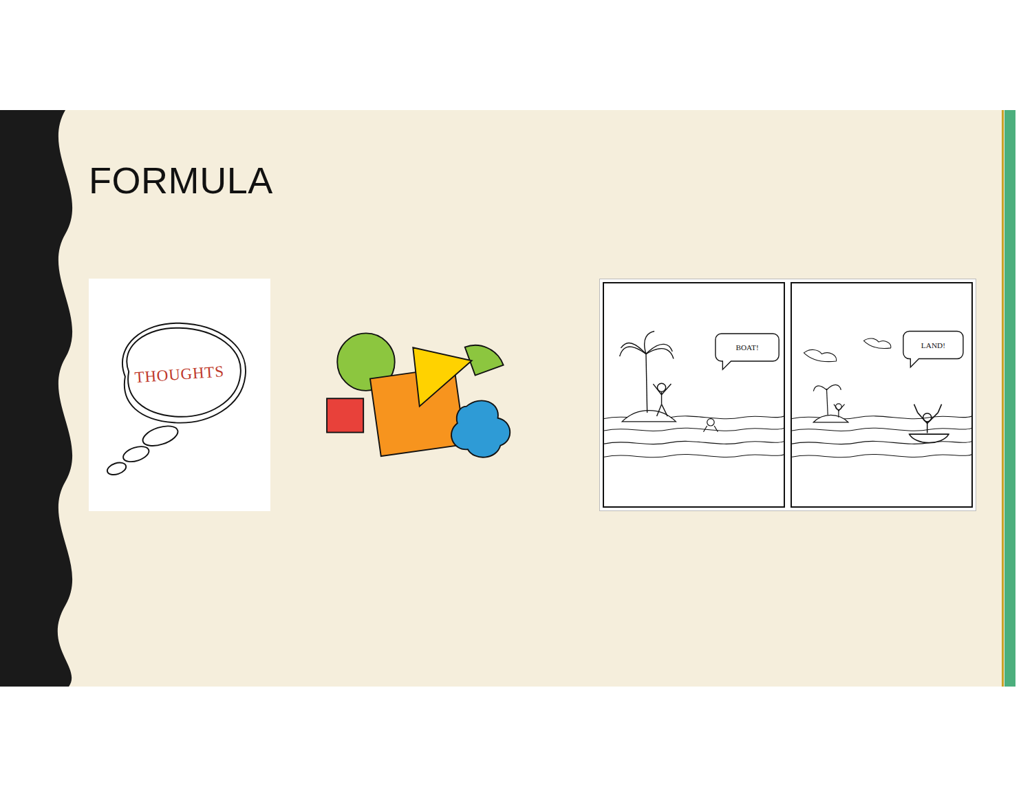FORMULA
THOUGHTS
BOAT!
LAND!